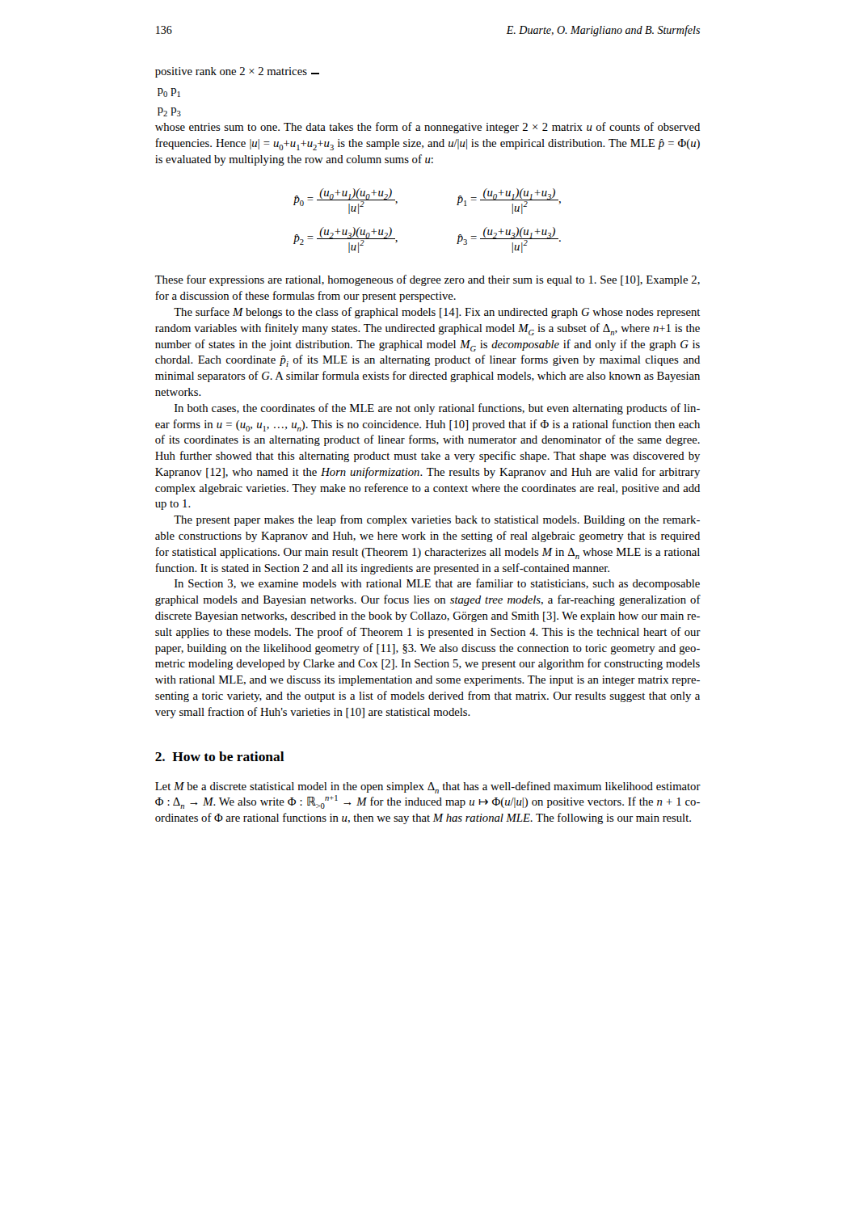136 E. Duarte, O. Marigliano and B. Sturmfels
positive rank one 2 × 2 matrices
| p 0 | p 1 |
| p 2 | p 3 |
whose entries sum to one. The data takes the form of a nonnegative integer 2 × 2 matrix u of counts of observed frequencies. Hence |u| = u0+u1+u2+u3 is the sample size, and u/|u| is the empirical distribution. The MLE p̂ = Φ(u) is evaluated by multiplying the row and column sums of u:
| p̂ 0 = (u 0 +u 1 )(u 0 +u 2 ) /u/ 2 , | | p̂ 1 = (u 0 +u 1 )(u 1 +u 3 ) /u/ 2 , |
| p̂ 2 = (u 2 +u 3 )(u 0 +u 2 ) /u/ 2 , | | p̂ 3 = (u 2 +u 3 )(u 1 +u 3 ) /u/ 2 . |
These four expressions are rational, homogeneous of degree zero and their sum is equal to 1. See [10], Example 2, for a discussion of these formulas from our present perspective.
The surface M belongs to the class of graphical models [14]. Fix an undirected graph G whose nodes represent random variables with finitely many states. The undirected graphical model MG is a subset of Δn, where n+1 is the number of states in the joint distribution. The graphical model MG is decomposable if and only if the graph G is chordal. Each coordinate p̂i of its MLE is an alternating product of linear forms given by maximal cliques and minimal separators of G. A similar formula exists for directed graphical models, which are also known as Bayesian networks.
In both cases, the coordinates of the MLE are not only rational functions, but even alternating products of linear forms in u = (u0, u1, …, un). This is no coincidence. Huh [10] proved that if Φ is a rational function then each of its coordinates is an alternating product of linear forms, with numerator and denominator of the same degree. Huh further showed that this alternating product must take a very specific shape. That shape was discovered by Kapranov [12], who named it the Horn uniformization. The results by Kapranov and Huh are valid for arbitrary complex algebraic varieties. They make no reference to a context where the coordinates are real, positive and add up to 1.
The present paper makes the leap from complex varieties back to statistical models. Building on the remarkable constructions by Kapranov and Huh, we here work in the setting of real algebraic geometry that is required for statistical applications. Our main result (Theorem 1) characterizes all models M in Δn whose MLE is a rational function. It is stated in Section 2 and all its ingredients are presented in a self-contained manner.
In Section 3, we examine models with rational MLE that are familiar to statisticians, such as decomposable graphical models and Bayesian networks. Our focus lies on staged tree models, a far-reaching generalization of discrete Bayesian networks, described in the book by Collazo, Görgen and Smith [3]. We explain how our main result applies to these models. The proof of Theorem 1 is presented in Section 4. This is the technical heart of our paper, building on the likelihood geometry of [11], §3. We also discuss the connection to toric geometry and geometric modeling developed by Clarke and Cox [2]. In Section 5, we present our algorithm for constructing models with rational MLE, and we discuss its implementation and some experiments. The input is an integer matrix representing a toric variety, and the output is a list of models derived from that matrix. Our results suggest that only a very small fraction of Huh's varieties in [10] are statistical models.
2. How to be rational
Let M be a discrete statistical model in the open simplex Δn that has a well-defined maximum likelihood estimator Φ : Δn → M. We also write Φ : ℝ>0n+1 → M for the induced map u ↦ Φ(u/|u|) on positive vectors. If the n + 1 coordinates of Φ are rational functions in u, then we say that M has rational MLE. The following is our main result.